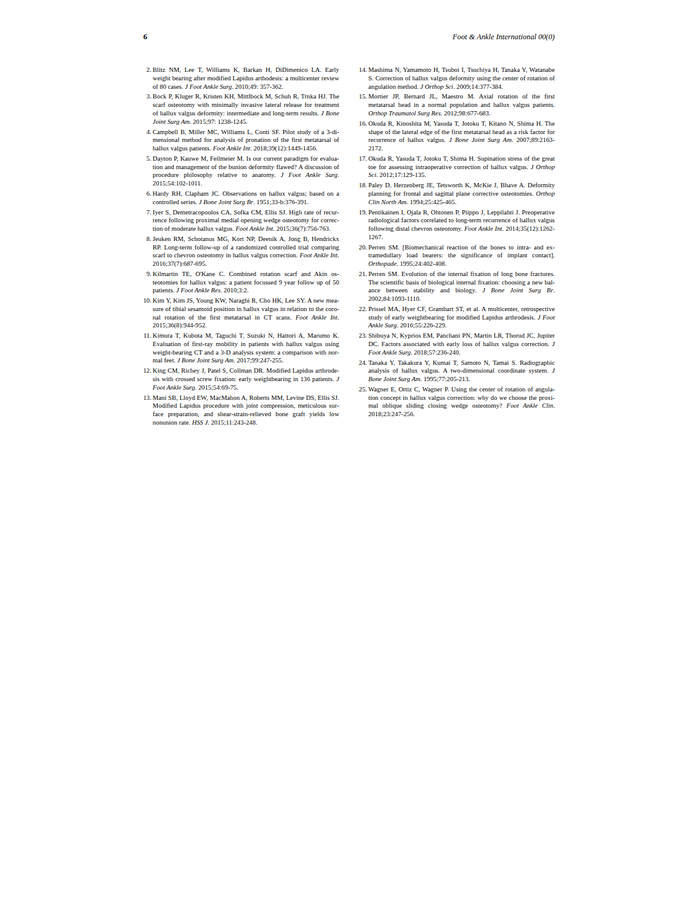6 Foot & Ankle International 00(0)
Blitz NM, Lee T, Williams K, Barkan H, DiDimenico LA. Early weight bearing after modified Lapidus arthodesis: a multicenter review of 80 cases. J Foot Ankle Surg. 2010;49: 357-362.
Bock P, Kluger R, Kristen KH, Mittlbock M, Schuh R, Trnka HJ. The scarf osteotomy with minimally invasive lateral release for treatment of hallux valgus deformity: intermediate and long-term results. J Bone Joint Surg Am. 2015;97: 1238-1245.
Campbell B, Miller MC, Williams L, Conti SF. Pilot study of a 3-dimensional method for analysis of pronation of the first metatarsal of hallux valgus patients. Foot Ankle Int. 2018;39(12):1449-1456.
Dayton P, Kauwe M, Feilmeier M. Is our current paradigm for evaluation and management of the bunion deformity flawed? A discussion of procedure philosophy relative to anatomy. J Foot Ankle Surg. 2015;54:102-1011.
Hardy RH, Clapham JC. Observations on hallux valgus; based on a controlled series. J Bone Joint Surg Br. 1951;33-b:376-391.
Iyer S, Demetracopoulos CA, Sofka CM, Ellis SJ. High rate of recurrence following proximal medial opening wedge osteotomy for correction of moderate hallux valgus. Foot Ankle Int. 2015;36(7):756-763.
Jeuken RM, Schotanus MG, Kort NP, Deenik A, Jong B, Hendrickx RP. Long-term follow-up of a randomized controlled trial comparing scarf to chevron osteotomy in hallux valgus correction. Foot Ankle Int. 2016;37(7):687-695.
Kilmartin TE, O'Kane C. Combined rotation scarf and Akin osteotomies for hallux valgus: a patient focussed 9 year follow up of 50 patients. J Foot Ankle Res. 2010;3:2.
Kim Y, Kim JS, Young KW, Naraghi R, Cho HK, Lee SY. A new measure of tibial sesamoid position in hallux valgus in relation to the coronal rotation of the first metatarsal in CT scans. Foot Ankle Int. 2015;36(8):944-952.
Kimura T, Kubota M, Taguchi T, Suzuki N, Hattori A, Marumo K. Evaluation of first-ray mobility in patients with hallux valgus using weight-bearing CT and a 3-D analysis system: a comparison with normal feet. J Bone Joint Surg Am. 2017;99:247-255.
King CM, Richey J, Patel S, Collman DR. Modified Lapidus arthrodesis with crossed screw fixation: early weightbearing in 136 patients. J Foot Ankle Surg. 2015;54:69-75.
Mani SB, Lloyd EW, MacMahon A, Roberts MM, Levine DS, Ellis SJ. Modified Lapidus procedure with joint compression, meticulous surface preparation, and shear-strain-relieved bone graft yields low nonunion rate. HSS J. 2015;11:243-248.
Mashima N, Yamamoto H, Tsuboi I, Tsuchiya H, Tanaka Y, Watanabe S. Correction of hallux valgus deformity using the center of rotation of angulation method. J Orthop Sci. 2009;14:377-384.
Mortier JP, Bernard JL, Maestro M. Axial rotation of the first metatarsal head in a normal population and hallux valgus patients. Orthop Traumatol Surg Res. 2012;98:677-683.
Okuda R, Kinoshita M, Yasuda T, Jotoku T, Kitano N, Shima H. The shape of the lateral edge of the first metatarsal head as a risk factor for recurrence of hallux valgus. J Bone Joint Surg Am. 2007;89:2163-2172.
Okuda R, Yasuda T, Jotoku T, Shima H. Supination stress of the great toe for assessing intraoperative correction of hallux valgus. J Orthop Sci. 2012;17:129-135.
Paley D, Herzenberg JE, Tetsworth K, McKie J, Bhave A. Deformity planning for frontal and sagittal plane corrective osteotomies. Orthop Clin North Am. 1994;25:425-465.
Pentikainen I, Ojala R, Ohtonen P, Piippo J, Leppilahti J. Preoperative radiological factors correlated to long-term recurrence of hallux valgus following distal chevron osteotomy. Foot Ankle Int. 2014;35(12):1262-1267.
Perren SM. [Biomechanical reaction of the bones to intra- and extramedullary load bearers: the significance of implant contact]. Orthopade. 1995;24:402-408.
Perren SM. Evolution of the internal fixation of long bone fractures. The scientific basis of biological internal fixation: choosing a new balance between stability and biology. J Bone Joint Surg Br. 2002;84:1093-1110.
Prissel MA, Hyer CF, Grambart ST, et al. A multicenter, retrospective study of early weightbearing for modified Lapidus arthrodesis. J Foot Ankle Surg. 2016;55:226-229.
Shibuya N, Kyprios EM, Panchani PN, Martin LR, Thorud JC, Jupiter DC. Factors associated with early loss of hallux valgus correction. J Foot Ankle Surg. 2018;57:236-240.
Tanaka Y, Takakura Y, Kumai T, Samoto N, Tamai S. Radiographic analysis of hallux valgus. A two-dimensional coordinate system. J Bone Joint Surg Am. 1995;77:205-213.
Wagner E, Ortiz C, Wagner P. Using the center of rotation of angulation concept in hallux valgus correction: why do we choose the proximal oblique sliding closing wedge osteotomy? Foot Ankle Clin. 2018;23:247-256.